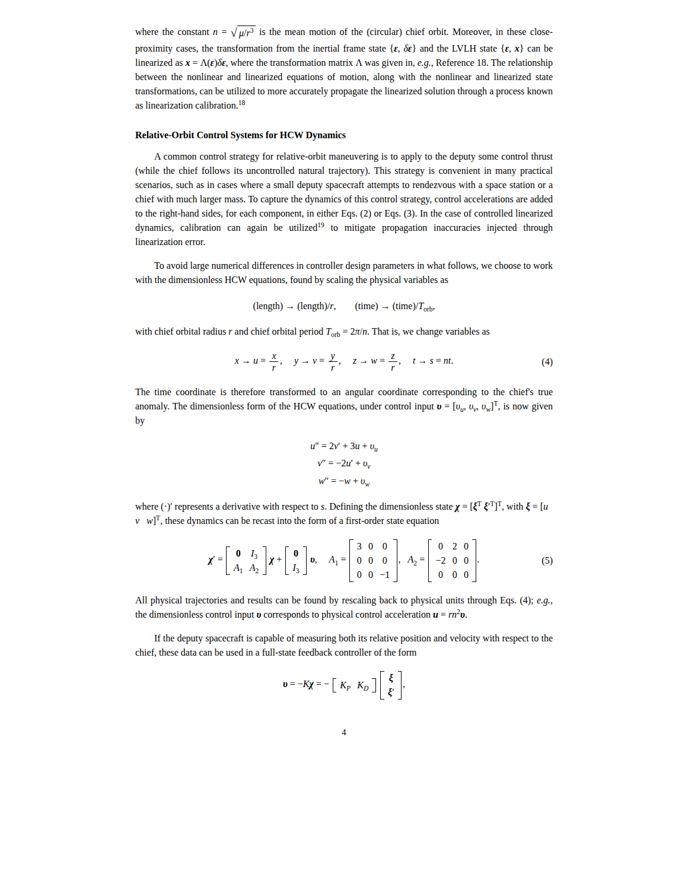where the constant n = √μ/r3 is the mean motion of the (circular) chief orbit. Moreover, in these close-proximity cases, the transformation from the inertial frame state {ε, δε} and the LVLH state {ε, x} can be linearized as x = Λ(ε)δε, where the transformation matrix Λ was given in, e.g., Reference 18. The relationship between the nonlinear and linearized equations of motion, along with the nonlinear and linearized state transformations, can be utilized to more accurately propagate the linearized solution through a process known as linearization calibration.18
Relative-Orbit Control Systems for HCW Dynamics
A common control strategy for relative-orbit maneuvering is to apply to the deputy some control thrust (while the chief follows its uncontrolled natural trajectory). This strategy is convenient in many practical scenarios, such as in cases where a small deputy spacecraft attempts to rendezvous with a space station or a chief with much larger mass. To capture the dynamics of this control strategy, control accelerations are added to the right-hand sides, for each component, in either Eqs. (2) or Eqs. (3). In the case of controlled linearized dynamics, calibration can again be utilized19 to mitigate propagation inaccuracies injected through linearization error.
To avoid large numerical differences in controller design parameters in what follows, we choose to work with the dimensionless HCW equations, found by scaling the physical variables as
(length) → (length)/r, (time) → (time)/Torb,
with chief orbital radius r and chief orbital period Torb = 2π/n. That is, we change variables as
x → u = xr, y → v = yr, z → w = zr, t → s = nt. (4)
The time coordinate is therefore transformed to an angular coordinate corresponding to the chief's true anomaly. The dimensionless form of the HCW equations, under control input υ = [υu, υv, υw]T, is now given by
u″ = 2v′ + 3u + υu v″ = −2u′ + υv w″ = −w + υw
where (·)′ represents a derivative with respect to s. Defining the dimensionless state χ = [ξT ξ′T]T, with ξ = [u v w]T, these dynamics can be recast into the form of a first-order state equation
χ′ =
| 0 | I 3 |
| A 1 | A 2 |
χ +
| 0 |
| I 3 |
υ, A1 =
| 3 | 0 | 0 |
| 0 | 0 | 0 |
| 0 | 0 | −1 |
, A2 =
| 0 | 2 | 0 |
| −2 | 0 | 0 |
| 0 | 0 | 0 |
. (5)
All physical trajectories and results can be found by rescaling back to physical units through Eqs. (4); e.g., the dimensionless control input υ corresponds to physical control acceleration u = rn2υ.
If the deputy spacecraft is capable of measuring both its relative position and velocity with respect to the chief, these data can be used in a full-state feedback controller of the form
υ = −Kχ = −
| K P | K D |
| ξ |
| ξ ′ |
,
4